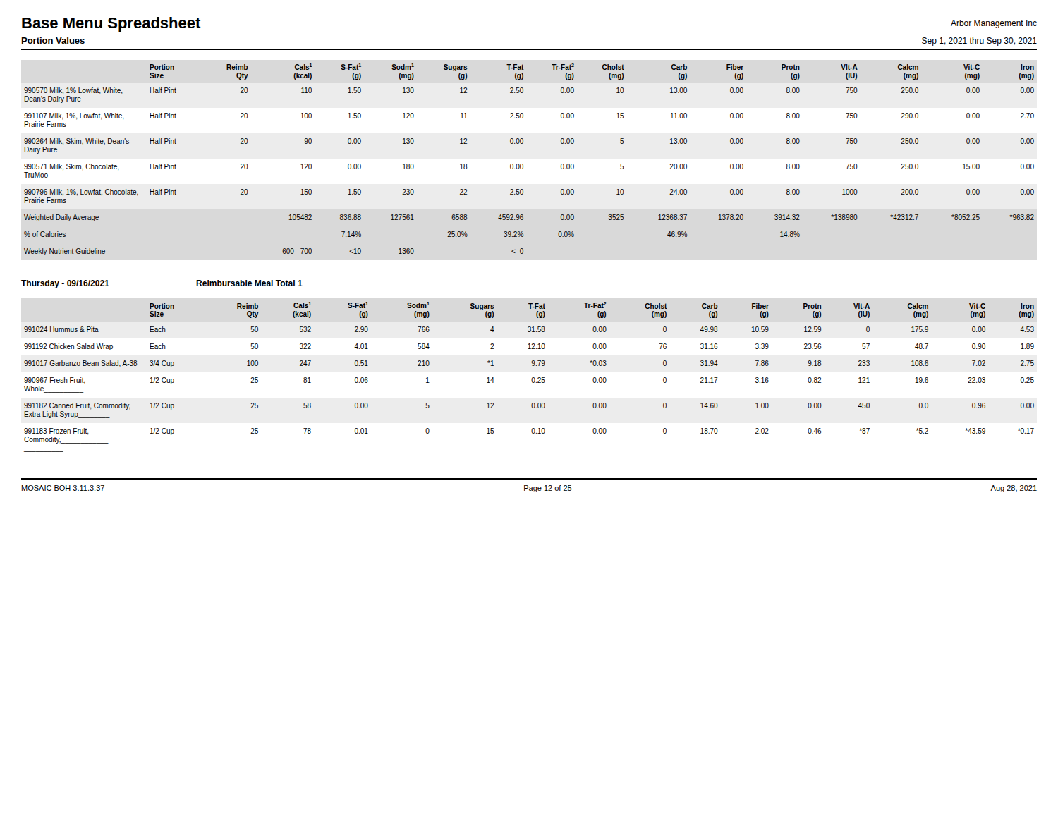Base Menu Spreadsheet
Arbor Management Inc
Portion Values
Sep 1, 2021 thru Sep 30, 2021
| | Portion Size | Reimb Qty | Cals 1 (kcal) | S-Fat 1 (g) | Sodm 1 (mg) | Sugars (g) | T-Fat (g) | Tr-Fat 2 (g) | Cholst (mg) | Carb (g) | Fiber (g) | Protn (g) | Vlt-A (IU) | Calcm (mg) | Vit-C (mg) | Iron (mg) |
| --- | --- | --- | --- | --- | --- | --- | --- | --- | --- | --- | --- | --- | --- | --- | --- | --- |
| 990570 Milk, 1% Lowfat, White, Dean's Dairy Pure | Half Pint | 20 | 110 | 1.50 | 130 | 12 | 2.50 | 0.00 | 10 | 13.00 | 0.00 | 8.00 | 750 | 250.0 | 0.00 | 0.00 |
| 991107 Milk, 1%, Lowfat, White, Prairie Farms | Half Pint | 20 | 100 | 1.50 | 120 | 11 | 2.50 | 0.00 | 15 | 11.00 | 0.00 | 8.00 | 750 | 290.0 | 0.00 | 2.70 |
| 990264 Milk, Skim, White, Dean's Dairy Pure | Half Pint | 20 | 90 | 0.00 | 130 | 12 | 0.00 | 0.00 | 5 | 13.00 | 0.00 | 8.00 | 750 | 250.0 | 0.00 | 0.00 |
| 990571 Milk, Skim, Chocolate, TruMoo | Half Pint | 20 | 120 | 0.00 | 180 | 18 | 0.00 | 0.00 | 5 | 20.00 | 0.00 | 8.00 | 750 | 250.0 | 15.00 | 0.00 |
| 990796 Milk, 1%, Lowfat, Chocolate, Prairie Farms | Half Pint | 20 | 150 | 1.50 | 230 | 22 | 2.50 | 0.00 | 10 | 24.00 | 0.00 | 8.00 | 1000 | 200.0 | 0.00 | 0.00 |
| Weighted Daily Average | | | 105482 | 836.88 | 127561 | 6588 | 4592.96 | 0.00 | 3525 | 12368.37 | 1378.20 | 3914.32 | *138980 | *42312.7 | *8052.25 | *963.82 |
| % of Calories | | | | 7.14% | | 25.0% | 39.2% | 0.0% | | 46.9% | | 14.8% | | | | |
| Weekly Nutrient Guideline | | | 600 - 700 | <10 | 1360 | | <=0 | | | | | | | | | |
Thursday - 09/16/2021 Reimbursable Meal Total 1
| | Portion Size | Reimb Qty | Cals 1 (kcal) | S-Fat 1 (g) | Sodm 1 (mg) | Sugars (g) | T-Fat (g) | Tr-Fat 2 (g) | Cholst (mg) | Carb (g) | Fiber (g) | Protn (g) | Vlt-A (IU) | Calcm (mg) | Vit-C (mg) | Iron (mg) |
| --- | --- | --- | --- | --- | --- | --- | --- | --- | --- | --- | --- | --- | --- | --- | --- | --- |
| 991024 Hummus & Pita | Each | 50 | 532 | 2.90 | 766 | 4 | 31.58 | 0.00 | 0 | 49.98 | 10.59 | 12.59 | 0 | 175.9 | 0.00 | 4.53 |
| 991192 Chicken Salad Wrap | Each | 50 | 322 | 4.01 | 584 | 2 | 12.10 | 0.00 | 76 | 31.16 | 3.39 | 23.56 | 57 | 48.7 | 0.90 | 1.89 |
| 991017 Garbanzo Bean Salad, A-38 | 3/4 Cup | 100 | 247 | 0.51 | 210 | *1 | 9.79 | *0.03 | 0 | 31.94 | 7.86 | 9.18 | 233 | 108.6 | 7.02 | 2.75 |
| 990967 Fresh Fruit, Whole__________ | 1/2 Cup | 25 | 81 | 0.06 | 1 | 14 | 0.25 | 0.00 | 0 | 21.17 | 3.16 | 0.82 | 121 | 19.6 | 22.03 | 0.25 |
| 991182 Canned Fruit, Commodity, Extra Light Syrup________ | 1/2 Cup | 25 | 58 | 0.00 | 5 | 12 | 0.00 | 0.00 | 0 | 14.60 | 1.00 | 0.00 | 450 | 0.0 | 0.96 | 0.00 |
| 991183 Frozen Fruit, Commodity,____________ __________ | 1/2 Cup | 25 | 78 | 0.01 | 0 | 15 | 0.10 | 0.00 | 0 | 18.70 | 2.02 | 0.46 | *87 | *5.2 | *43.59 | *0.17 |
MOSAIC BOH 3.11.3.37
Page 12 of 25
Aug 28, 2021